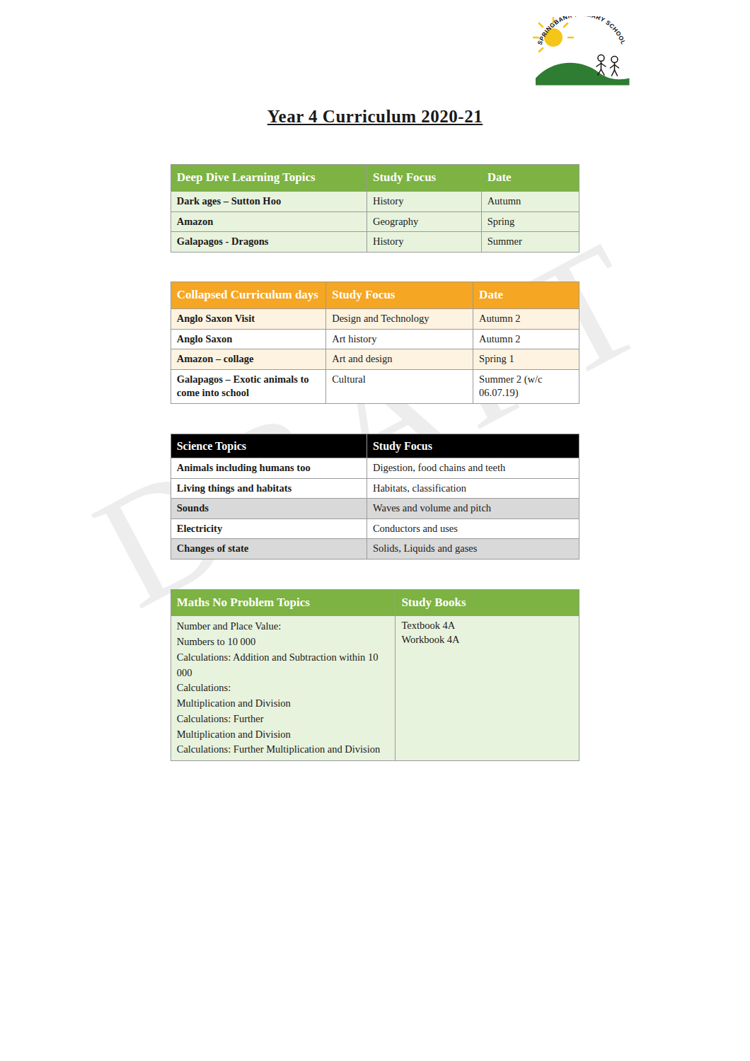DRAFT
SPRINGBANK PRIMARY SCHOOL
Year 4 Curriculum 2020-21
| Deep Dive Learning Topics | Study Focus | Date |
| --- | --- | --- |
| Dark ages – Sutton Hoo | History | Autumn |
| Amazon | Geography | Spring |
| Galapagos - Dragons | History | Summer |
| Collapsed Curriculum days | Study Focus | Date |
| --- | --- | --- |
| Anglo Saxon Visit | Design and Technology | Autumn 2 |
| Anglo Saxon | Art history | Autumn 2 |
| Amazon – collage | Art and design | Spring 1 |
| Galapagos – Exotic animals to come into school | Cultural | Summer 2 (w/c 06.07.19) |
| Science Topics | Study Focus |
| --- | --- |
| Animals including humans too | Digestion, food chains and teeth |
| Living things and habitats | Habitats, classification |
| Sounds | Waves and volume and pitch |
| Electricity | Conductors and uses |
| Changes of state | Solids, Liquids and gases |
| Maths No Problem Topics | Study Books |
| --- | --- |
| Number and Place Value: Numbers to 10 000 Calculations: Addition and Subtraction within 10 000 Calculations: Multiplication and Division Calculations: Further Multiplication and Division Calculations: Further Multiplication and Division | Textbook 4A Workbook 4A |